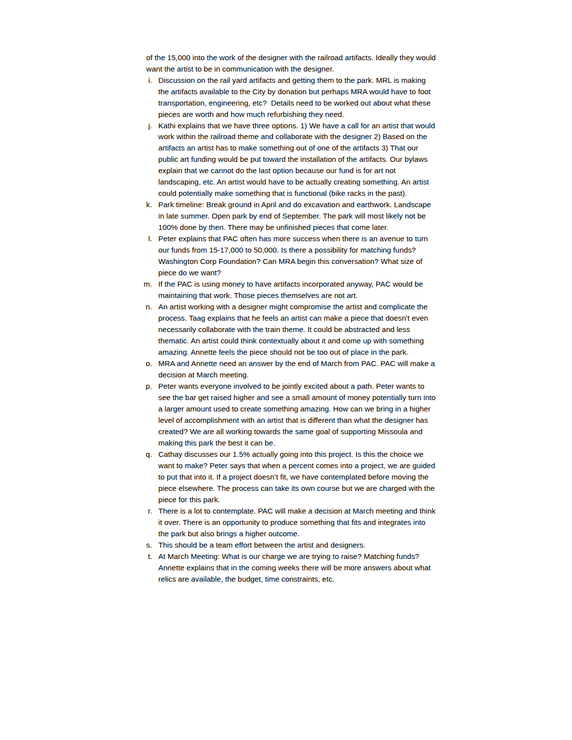of the 15,000 into the work of the designer with the railroad artifacts. Ideally they would want the artist to be in communication with the designer.
Discussion on the rail yard artifacts and getting them to the park. MRL is making the artifacts available to the City by donation but perhaps MRA would have to foot transportation, engineering, etc? Details need to be worked out about what these pieces are worth and how much refurbishing they need.
Kathi explains that we have three options. 1) We have a call for an artist that would work within the railroad theme and collaborate with the designer 2) Based on the artifacts an artist has to make something out of one of the artifacts 3) That our public art funding would be put toward the installation of the artifacts. Our bylaws explain that we cannot do the last option because our fund is for art not landscaping, etc. An artist would have to be actually creating something. An artist could potentially make something that is functional (bike racks in the past).
Park timeline: Break ground in April and do excavation and earthwork. Landscape in late summer. Open park by end of September. The park will most likely not be 100% done by then. There may be unfinished pieces that come later.
Peter explains that PAC often has more success when there is an avenue to turn our funds from 15-17,000 to 50,000. Is there a possibility for matching funds? Washington Corp Foundation? Can MRA begin this conversation? What size of piece do we want?
If the PAC is using money to have artifacts incorporated anyway, PAC would be maintaining that work. Those pieces themselves are not art.
An artist working with a designer might compromise the artist and complicate the process. Taag explains that he feels an artist can make a piece that doesn't even necessarily collaborate with the train theme. It could be abstracted and less thematic. An artist could think contextually about it and come up with something amazing. Annette feels the piece should not be too out of place in the park.
MRA and Annette need an answer by the end of March from PAC. PAC will make a decision at March meeting.
Peter wants everyone involved to be jointly excited about a path. Peter wants to see the bar get raised higher and see a small amount of money potentially turn into a larger amount used to create something amazing. How can we bring in a higher level of accomplishment with an artist that is different than what the designer has created? We are all working towards the same goal of supporting Missoula and making this park the best it can be.
Cathay discusses our 1.5% actually going into this project. Is this the choice we want to make? Peter says that when a percent comes into a project, we are guided to put that into it. If a project doesn’t fit, we have contemplated before moving the piece elsewhere. The process can take its own course but we are charged with the piece for this park.
There is a lot to contemplate. PAC will make a decision at March meeting and think it over. There is an opportunity to produce something that fits and integrates into the park but also brings a higher outcome.
This should be a team effort between the artist and designers.
At March Meeting: What is our charge we are trying to raise? Matching funds? Annette explains that in the coming weeks there will be more answers about what relics are available, the budget, time constraints, etc.